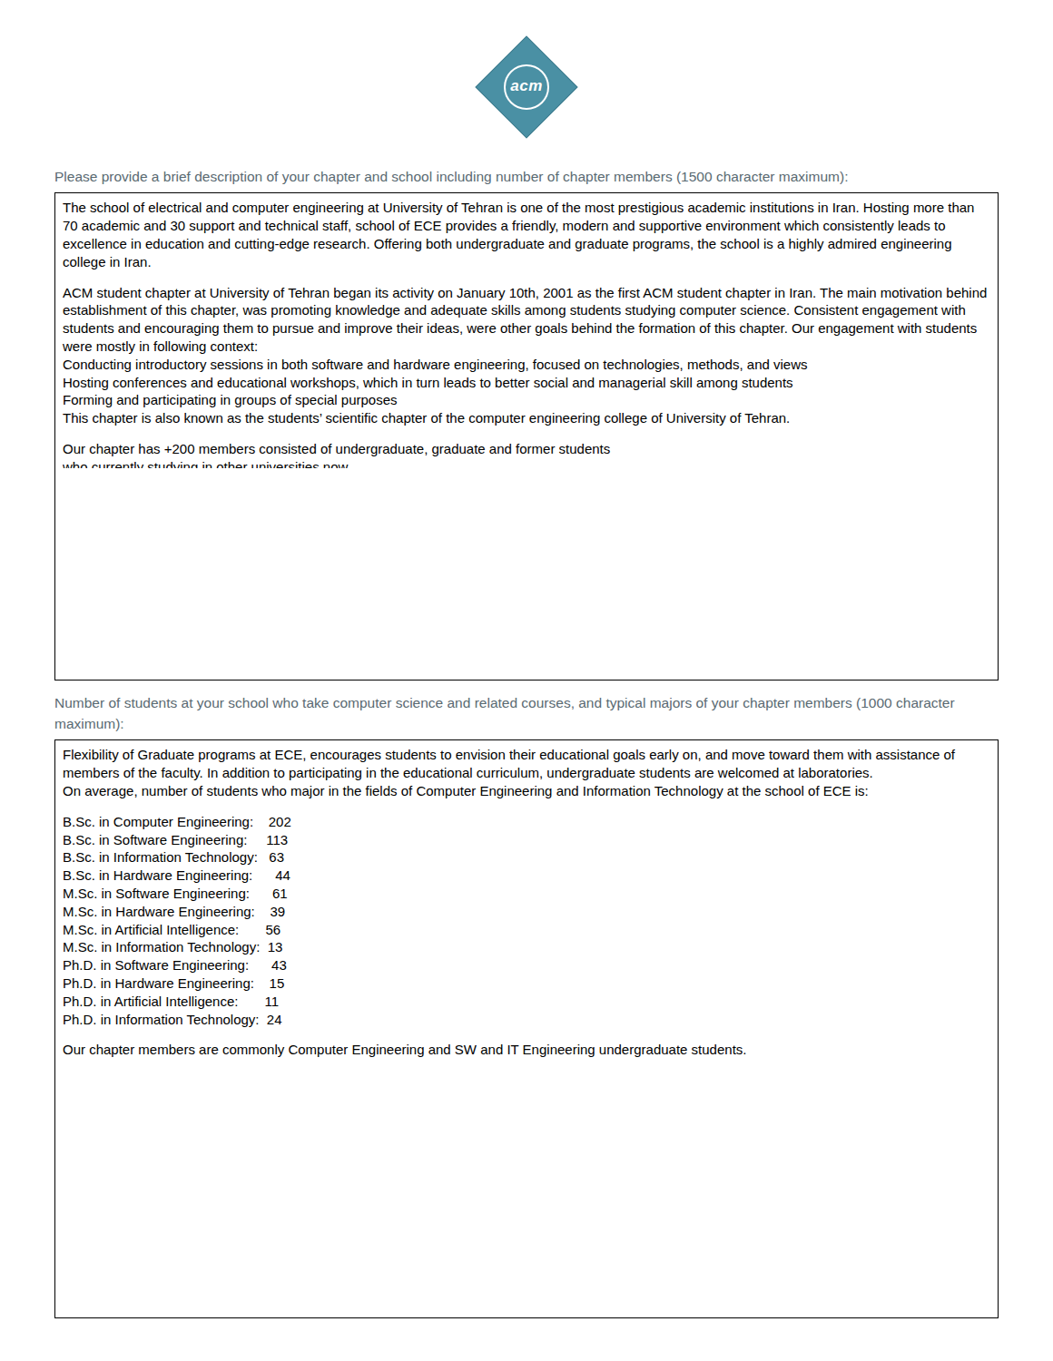acm
Please provide a brief description of your chapter and school including number of chapter members (1500 character maximum):
The school of electrical and computer engineering at University of Tehran is one of the most prestigious academic institutions in Iran. Hosting more than 70 academic and 30 support and technical staff, school of ECE provides a friendly, modern and supportive environment which consistently leads to excellence in education and cutting-edge research. Offering both undergraduate and graduate programs, the school is a highly admired engineering college in Iran.
ACM student chapter at University of Tehran began its activity on January 10th, 2001 as the first ACM student chapter in Iran. The main motivation behind establishment of this chapter, was promoting knowledge and adequate skills among students studying computer science. Consistent engagement with students and encouraging them to pursue and improve their ideas, were other goals behind the formation of this chapter. Our engagement with students were mostly in following context:
Conducting introductory sessions in both software and hardware engineering, focused on technologies, methods, and views
Hosting conferences and educational workshops, which in turn leads to better social and managerial skill among students
Forming and participating in groups of special purposes
This chapter is also known as the students’ scientific chapter of the computer engineering college of University of Tehran.
Our chapter has +200 members consisted of undergraduate, graduate and former students
who currently studying in other universities now.
Number of students at your school who take computer science and related courses, and typical majors of your chapter members (1000 character maximum):
Flexibility of Graduate programs at ECE, encourages students to envision their educational goals early on, and move toward them with assistance of members of the faculty. In addition to participating in the educational curriculum, undergraduate students are welcomed at laboratories.
On average, number of students who major in the fields of Computer Engineering and Information Technology at the school of ECE is:
B.Sc. in Computer Engineering: 202
B.Sc. in Software Engineering: 113
B.Sc. in Information Technology: 63
B.Sc. in Hardware Engineering: 44
M.Sc. in Software Engineering: 61
M.Sc. in Hardware Engineering: 39
M.Sc. in Artificial Intelligence: 56
M.Sc. in Information Technology: 13
Ph.D. in Software Engineering: 43
Ph.D. in Hardware Engineering: 15
Ph.D. in Artificial Intelligence: 11
Ph.D. in Information Technology: 24
Our chapter members are commonly Computer Engineering and SW and IT Engineering undergraduate students.